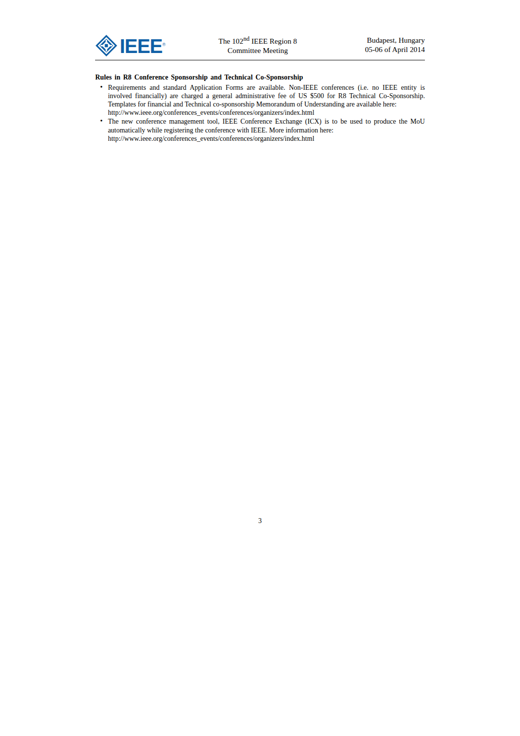IEEE®
The 102nd IEEE Region 8
Committee Meeting
Budapest, Hungary
05-06 of April 2014
Rules in R8 Conference Sponsorship and Technical Co-Sponsorship
Requirements and standard Application Forms are available. Non-IEEE conferences (i.e. no IEEE entity is involved financially) are charged a general administrative fee of US $500 for R8 Technical Co-Sponsorship. Templates for financial and Technical co-sponsorship Memorandum of Understanding are available here: http://www.ieee.org/conferences_events/conferences/organizers/index.html
The new conference management tool, IEEE Conference Exchange (ICX) is to be used to produce the MoU automatically while registering the conference with IEEE. More information here: http://www.ieee.org/conferences_events/conferences/organizers/index.html
3